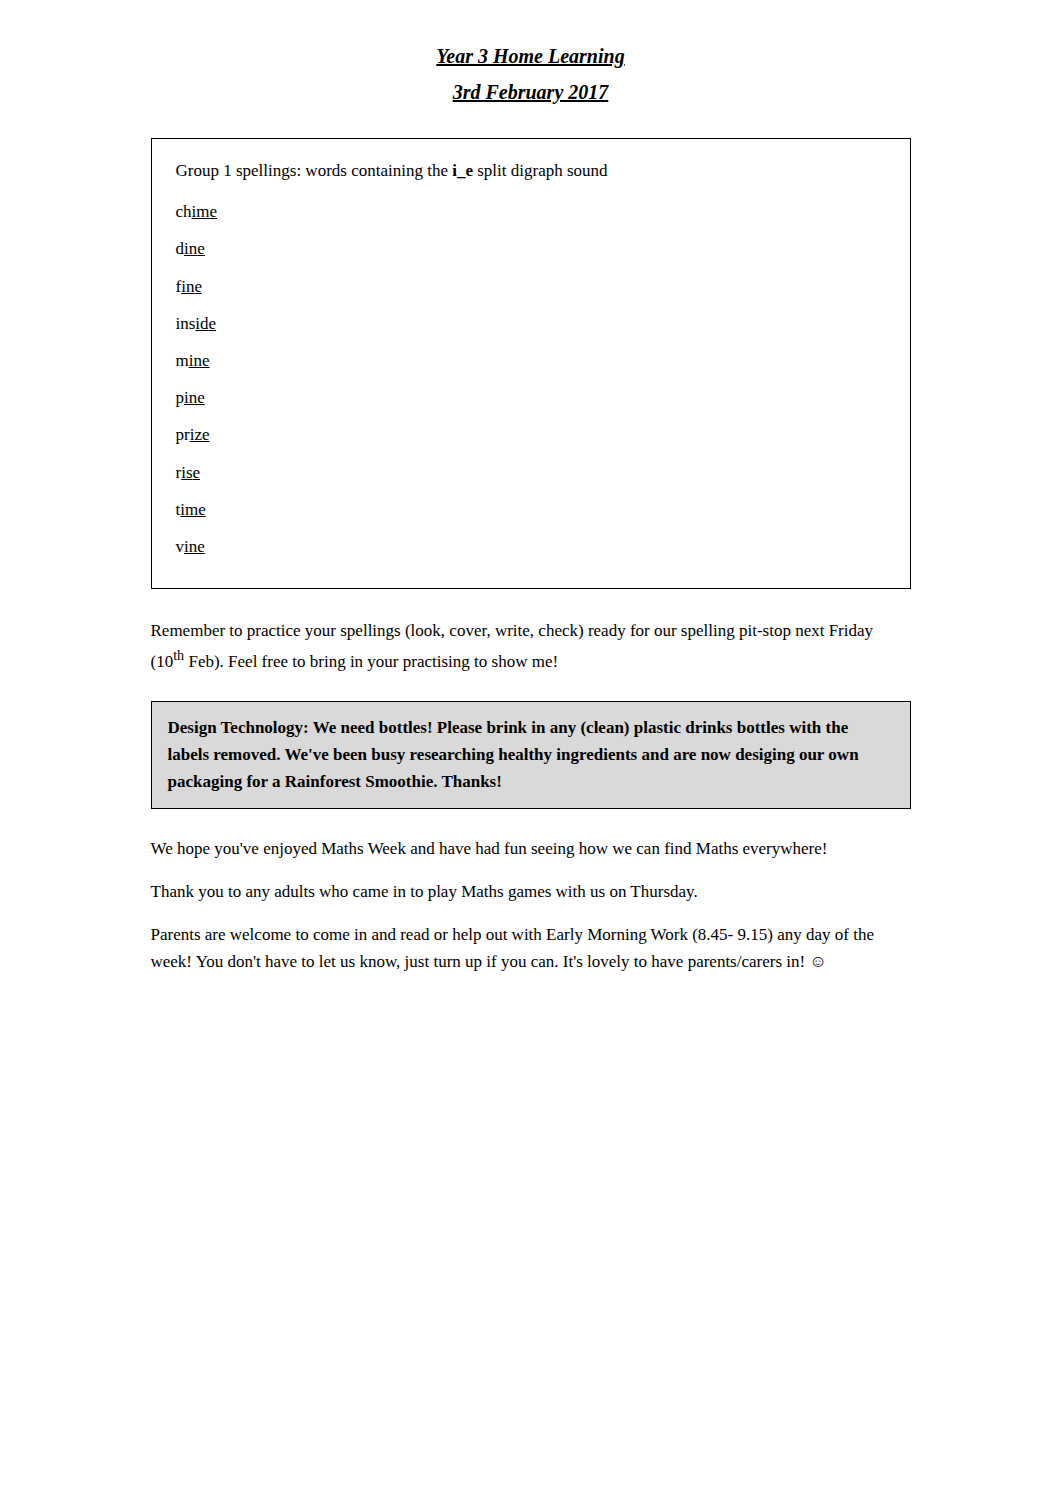Year 3 Home Learning
3rd February 2017
Group 1 spellings: words containing the i_e split digraph sound
chim e
din e
fin e
insid e
min e
pin e
priz e
ris e
tim e
vin e
Remember to practice your spellings (look, cover, write, check) ready for our spelling pit-stop next Friday (10th Feb). Feel free to bring in your practising to show me!
Design Technology: We need bottles! Please brink in any (clean) plastic drinks bottles with the labels removed. We've been busy researching healthy ingredients and are now desiging our own packaging for a Rainforest Smoothie. Thanks!
We hope you've enjoyed Maths Week and have had fun seeing how we can find Maths everywhere!
Thank you to any adults who came in to play Maths games with us on Thursday.
Parents are welcome to come in and read or help out with Early Morning Work (8.45- 9.15) any day of the week! You don't have to let us know, just turn up if you can. It's lovely to have parents/carers in! ☺